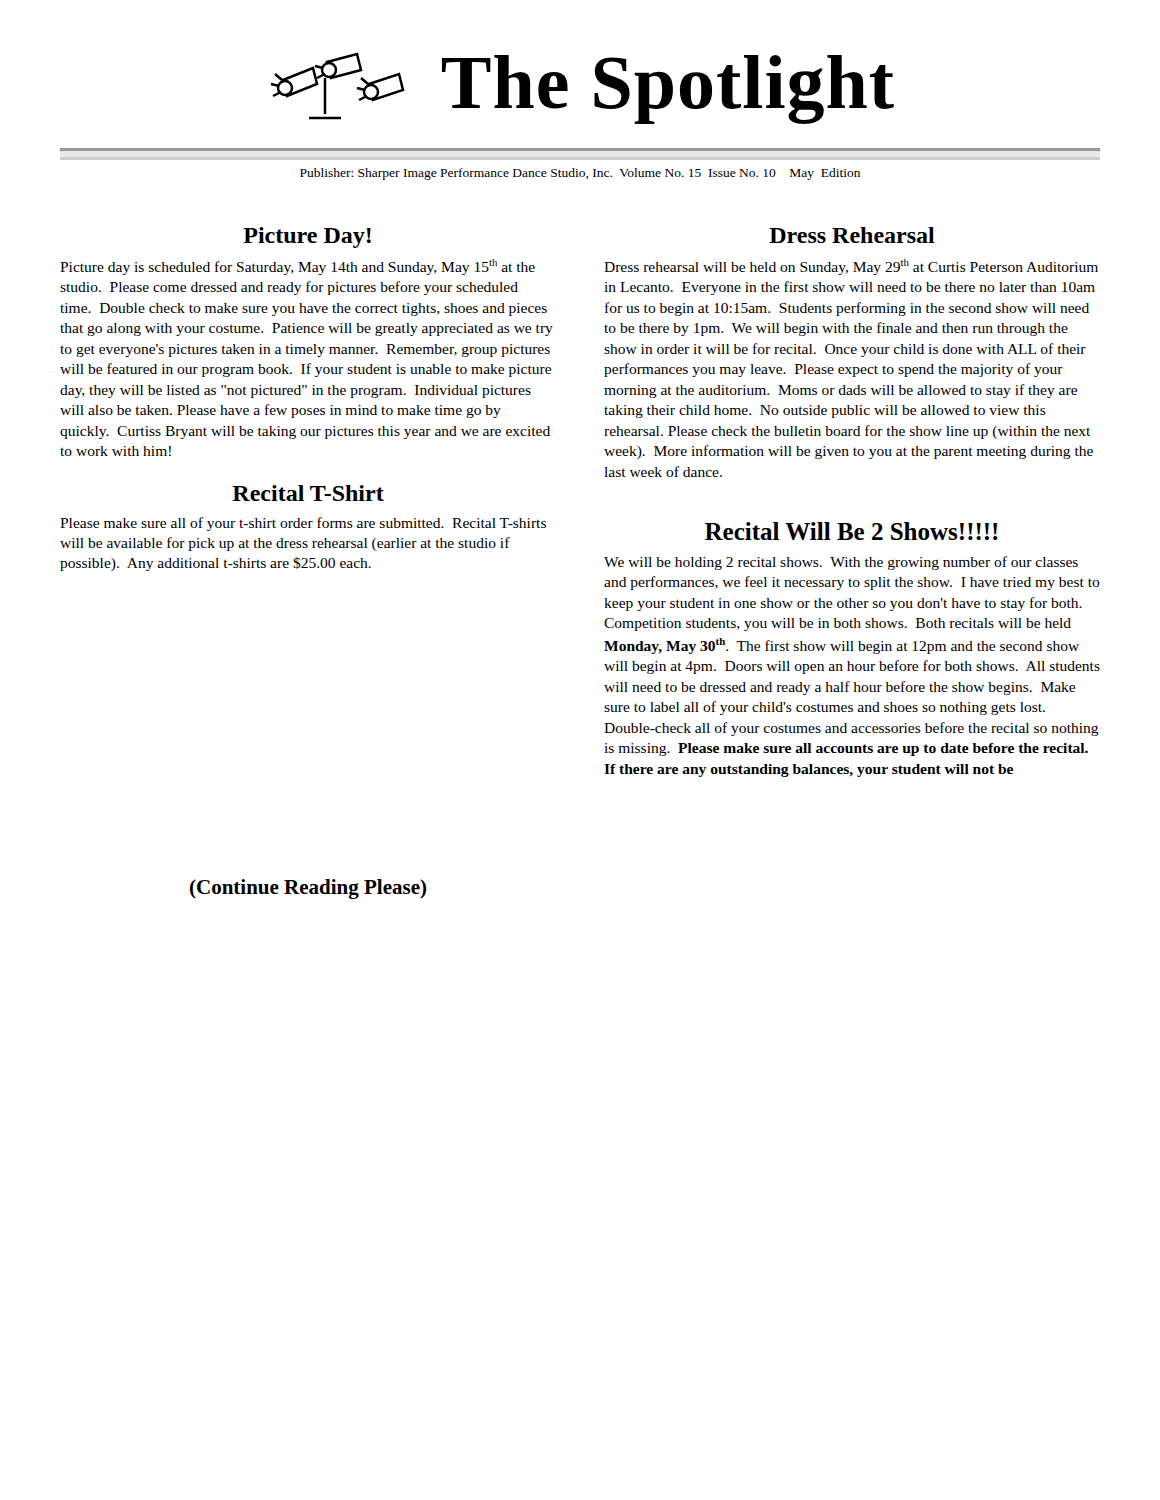The Spotlight
Publisher: Sharper Image Performance Dance Studio, Inc. Volume No. 15 Issue No. 10 May Edition
Picture Day!
Picture day is scheduled for Saturday, May 14th and Sunday, May 15th at the studio. Please come dressed and ready for pictures before your scheduled time. Double check to make sure you have the correct tights, shoes and pieces that go along with your costume. Patience will be greatly appreciated as we try to get everyone's pictures taken in a timely manner. Remember, group pictures will be featured in our program book. If your student is unable to make picture day, they will be listed as "not pictured" in the program. Individual pictures will also be taken. Please have a few poses in mind to make time go by quickly. Curtiss Bryant will be taking our pictures this year and we are excited to work with him!
Recital T-Shirt
Please make sure all of your t-shirt order forms are submitted. Recital T-shirts will be available for pick up at the dress rehearsal (earlier at the studio if possible). Any additional t-shirts are $25.00 each.
(Continue Reading Please)
Dress Rehearsal
Dress rehearsal will be held on Sunday, May 29th at Curtis Peterson Auditorium in Lecanto. Everyone in the first show will need to be there no later than 10am for us to begin at 10:15am. Students performing in the second show will need to be there by 1pm. We will begin with the finale and then run through the show in order it will be for recital. Once your child is done with ALL of their performances you may leave. Please expect to spend the majority of your morning at the auditorium. Moms or dads will be allowed to stay if they are taking their child home. No outside public will be allowed to view this rehearsal. Please check the bulletin board for the show line up (within the next week). More information will be given to you at the parent meeting during the last week of dance.
Recital Will Be 2 Shows!!!!!
We will be holding 2 recital shows. With the growing number of our classes and performances, we feel it necessary to split the show. I have tried my best to keep your student in one show or the other so you don't have to stay for both. Competition students, you will be in both shows. Both recitals will be held Monday, May 30th. The first show will begin at 12pm and the second show will begin at 4pm. Doors will open an hour before for both shows. All students will need to be dressed and ready a half hour before the show begins. Make sure to label all of your child's costumes and shoes so nothing gets lost. Double-check all of your costumes and accessories before the recital so nothing is missing. Please make sure all accounts are up to date before the recital. If there are any outstanding balances, your student will not be